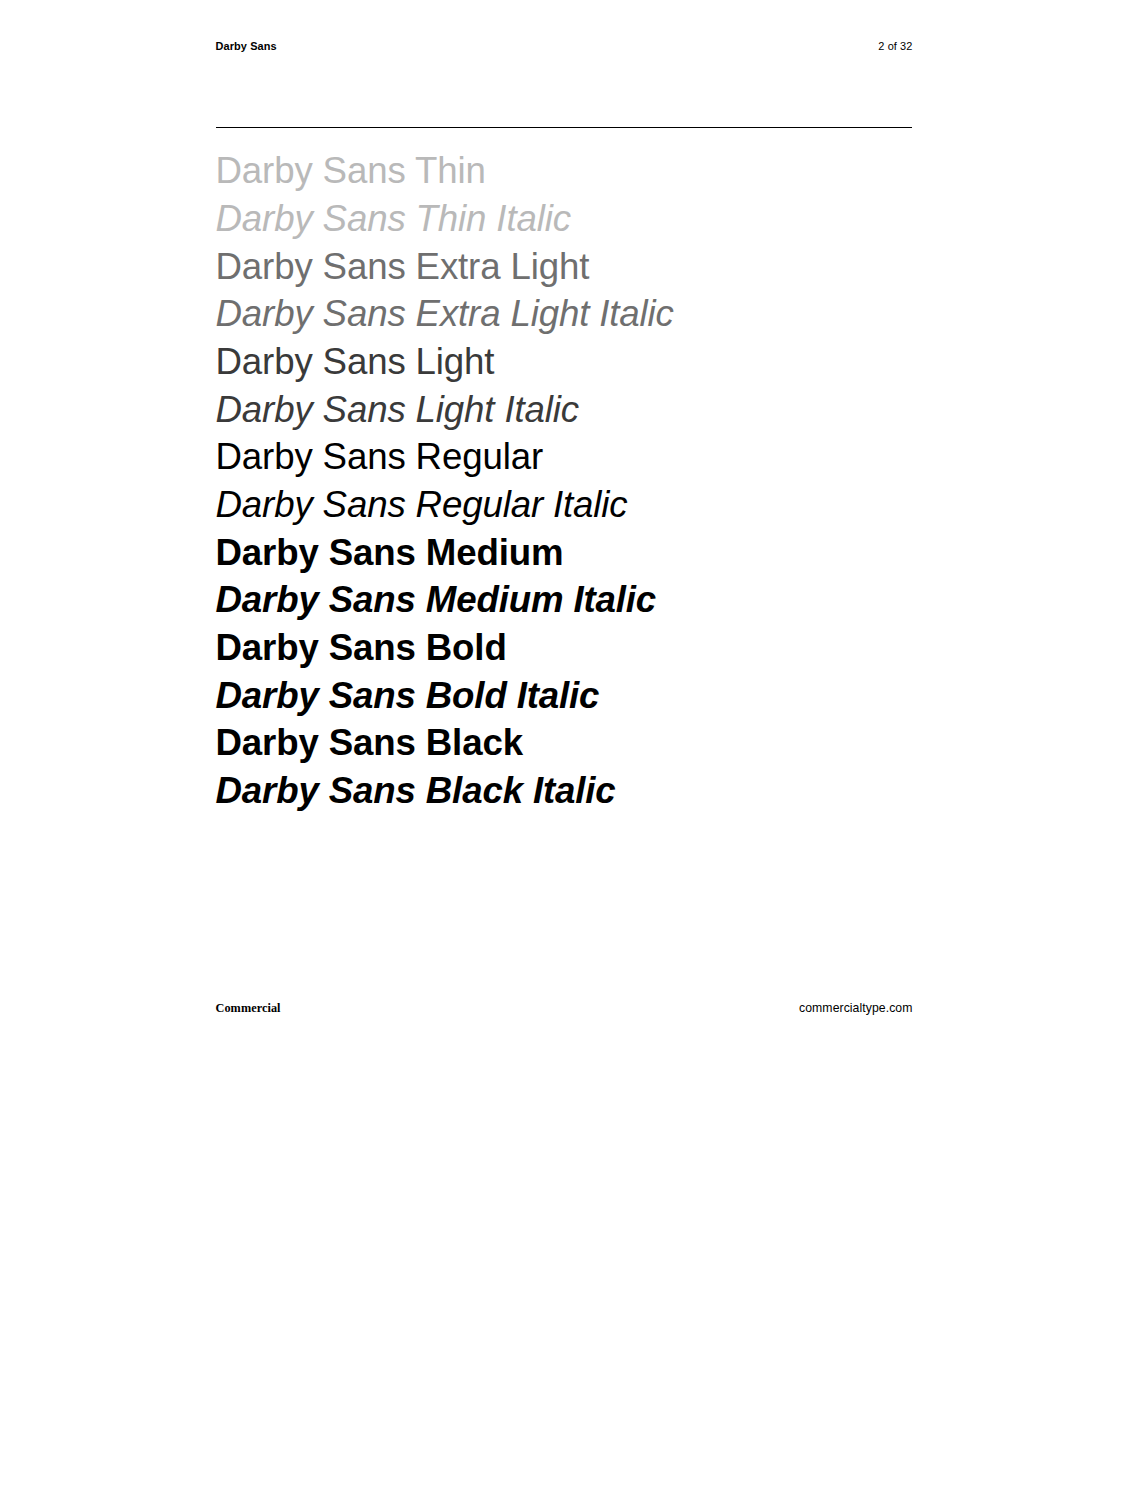Darby Sans 2 of 32
Darby Sans Thin
Darby Sans Thin Italic
Darby Sans Extra Light
Darby Sans Extra Light Italic
Darby Sans Light
Darby Sans Light Italic
Darby Sans Regular
Darby Sans Regular Italic
Darby Sans Medium
Darby Sans Medium Italic
Darby Sans Bold
Darby Sans Bold Italic
Darby Sans Black
Darby Sans Black Italic
Commercial commercialtype.com